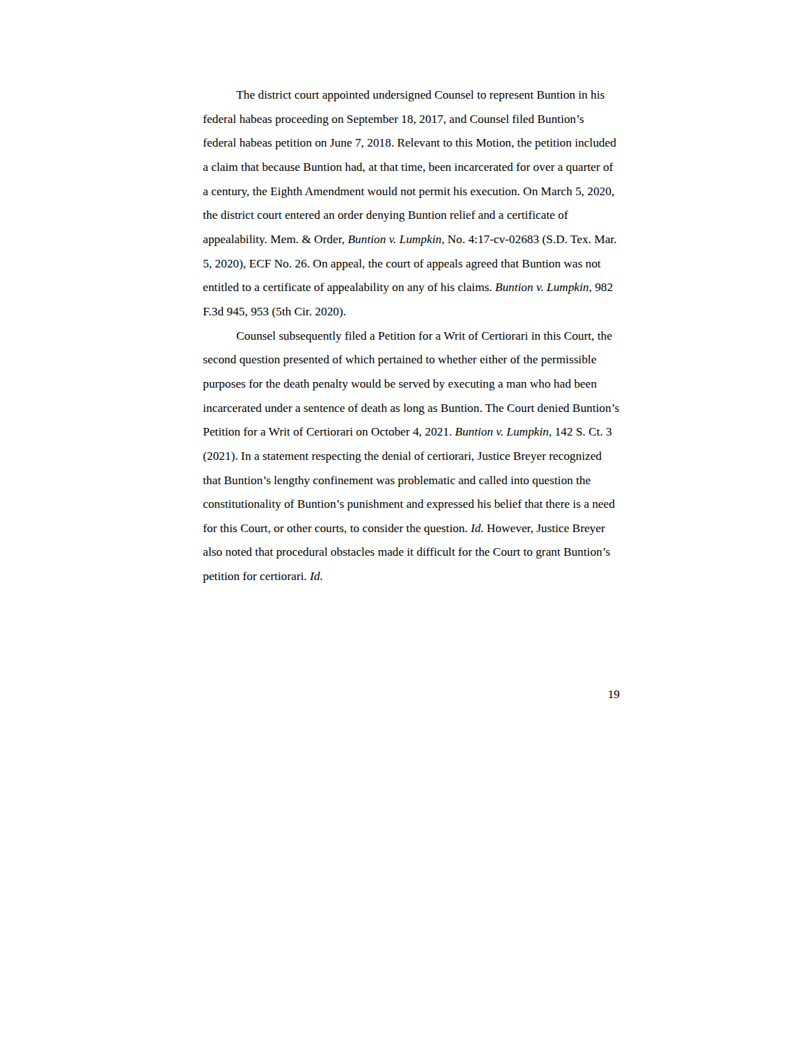The district court appointed undersigned Counsel to represent Buntion in his federal habeas proceeding on September 18, 2017, and Counsel filed Buntion’s federal habeas petition on June 7, 2018. Relevant to this Motion, the petition included a claim that because Buntion had, at that time, been incarcerated for over a quarter of a century, the Eighth Amendment would not permit his execution. On March 5, 2020, the district court entered an order denying Buntion relief and a certificate of appealability. Mem. & Order, Buntion v. Lumpkin, No. 4:17-cv-02683 (S.D. Tex. Mar. 5, 2020), ECF No. 26. On appeal, the court of appeals agreed that Buntion was not entitled to a certificate of appealability on any of his claims. Buntion v. Lumpkin, 982 F.3d 945, 953 (5th Cir. 2020).
Counsel subsequently filed a Petition for a Writ of Certiorari in this Court, the second question presented of which pertained to whether either of the permissible purposes for the death penalty would be served by executing a man who had been incarcerated under a sentence of death as long as Buntion. The Court denied Buntion’s Petition for a Writ of Certiorari on October 4, 2021. Buntion v. Lumpkin, 142 S. Ct. 3 (2021). In a statement respecting the denial of certiorari, Justice Breyer recognized that Buntion’s lengthy confinement was problematic and called into question the constitutionality of Buntion’s punishment and expressed his belief that there is a need for this Court, or other courts, to consider the question. Id. However, Justice Breyer also noted that procedural obstacles made it difficult for the Court to grant Buntion’s petition for certiorari. Id.
19